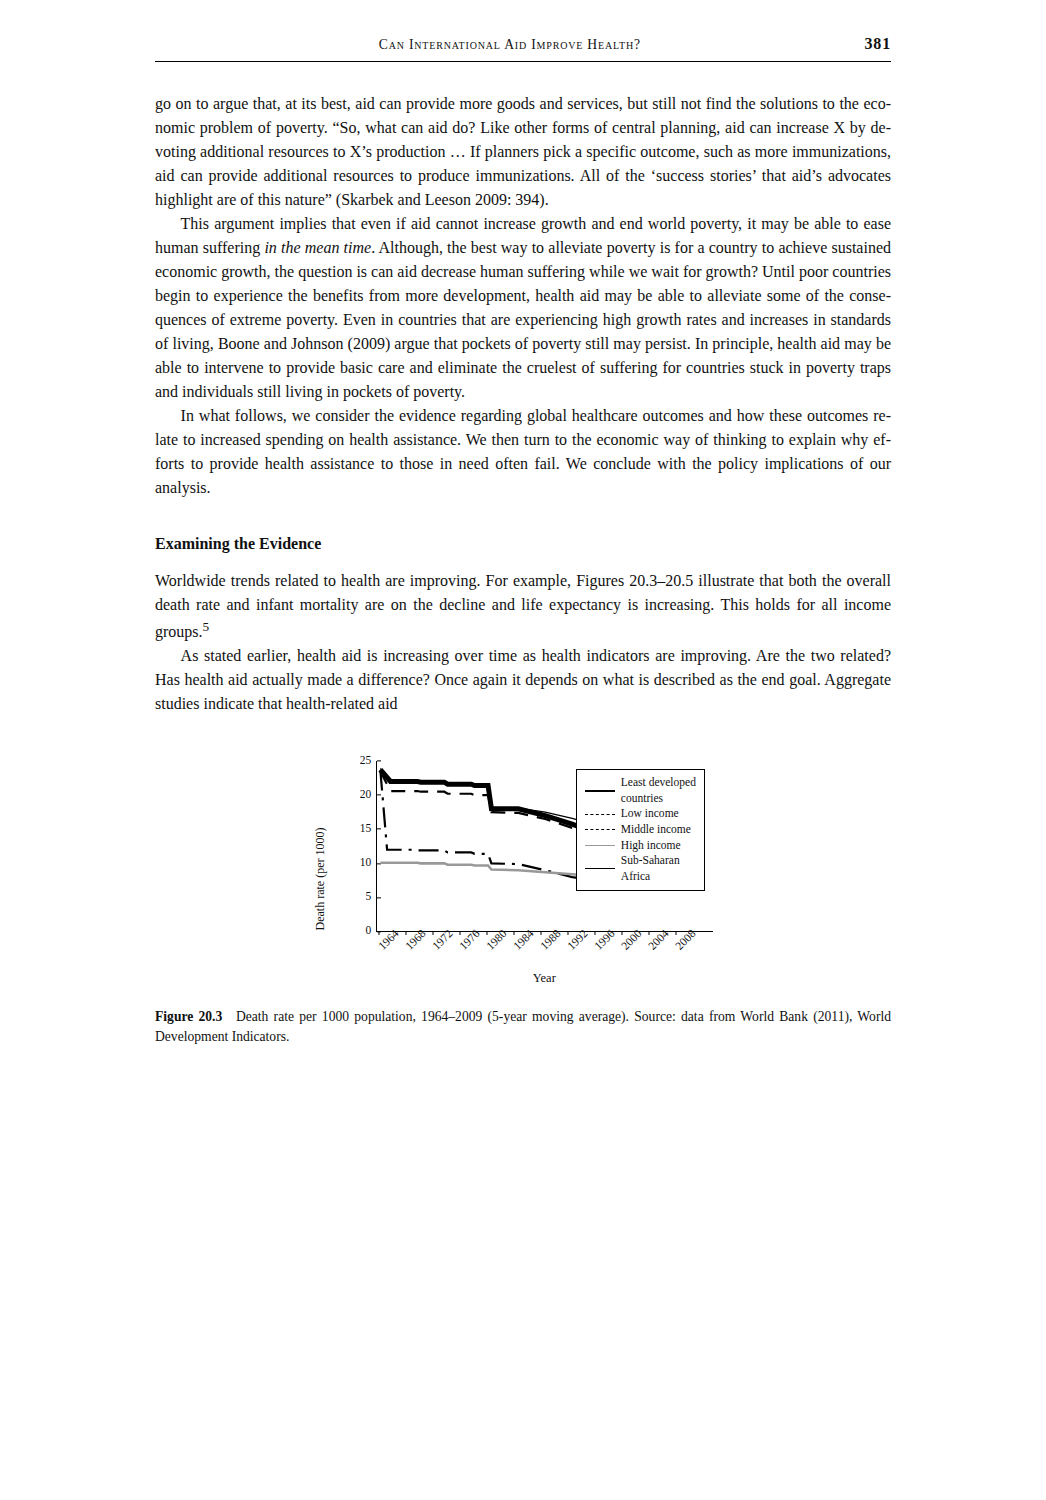Can International Aid Improve Health? 381
go on to argue that, at its best, aid can provide more goods and services, but still not find the solutions to the economic problem of poverty. “So, what can aid do? Like other forms of central planning, aid can increase X by devoting additional resources to X’s production … If planners pick a specific outcome, such as more immunizations, aid can provide additional resources to produce immunizations. All of the ‘success stories’ that aid’s advocates highlight are of this nature” (Skarbek and Leeson 2009: 394).
This argument implies that even if aid cannot increase growth and end world poverty, it may be able to ease human suffering in the mean time. Although, the best way to alleviate poverty is for a country to achieve sustained economic growth, the question is can aid decrease human suffering while we wait for growth? Until poor countries begin to experience the benefits from more development, health aid may be able to alleviate some of the consequences of extreme poverty. Even in countries that are experiencing high growth rates and increases in standards of living, Boone and Johnson (2009) argue that pockets of poverty still may persist. In principle, health aid may be able to intervene to provide basic care and eliminate the cruelest of suffering for countries stuck in poverty traps and individuals still living in pockets of poverty.
In what follows, we consider the evidence regarding global healthcare outcomes and how these outcomes relate to increased spending on health assistance. We then turn to the economic way of thinking to explain why efforts to provide health assistance to those in need often fail. We conclude with the policy implications of our analysis.
Examining the Evidence
Worldwide trends related to health are improving. For example, Figures 20.3–20.5 illustrate that both the overall death rate and infant mortality are on the decline and life expectancy is increasing. This holds for all income groups.5
As stated earlier, health aid is increasing over time as health indicators are improving. Are the two related? Has health aid actually made a difference? Once again it depends on what is described as the end goal. Aggregate studies indicate that health-related aid
Death rate (per 1000)
25
20
15
10
5
0
Least developed
countries
Low income
Middle income
High income
Sub-Saharan
Africa
1964
1968
1972
1976
1980
1984
1988
1992
1996
2000
2004
2008
Year
Figure 20.3 Death rate per 1000 population, 1964–2009 (5-year moving average). Source: data from World Bank (2011), World Development Indicators.